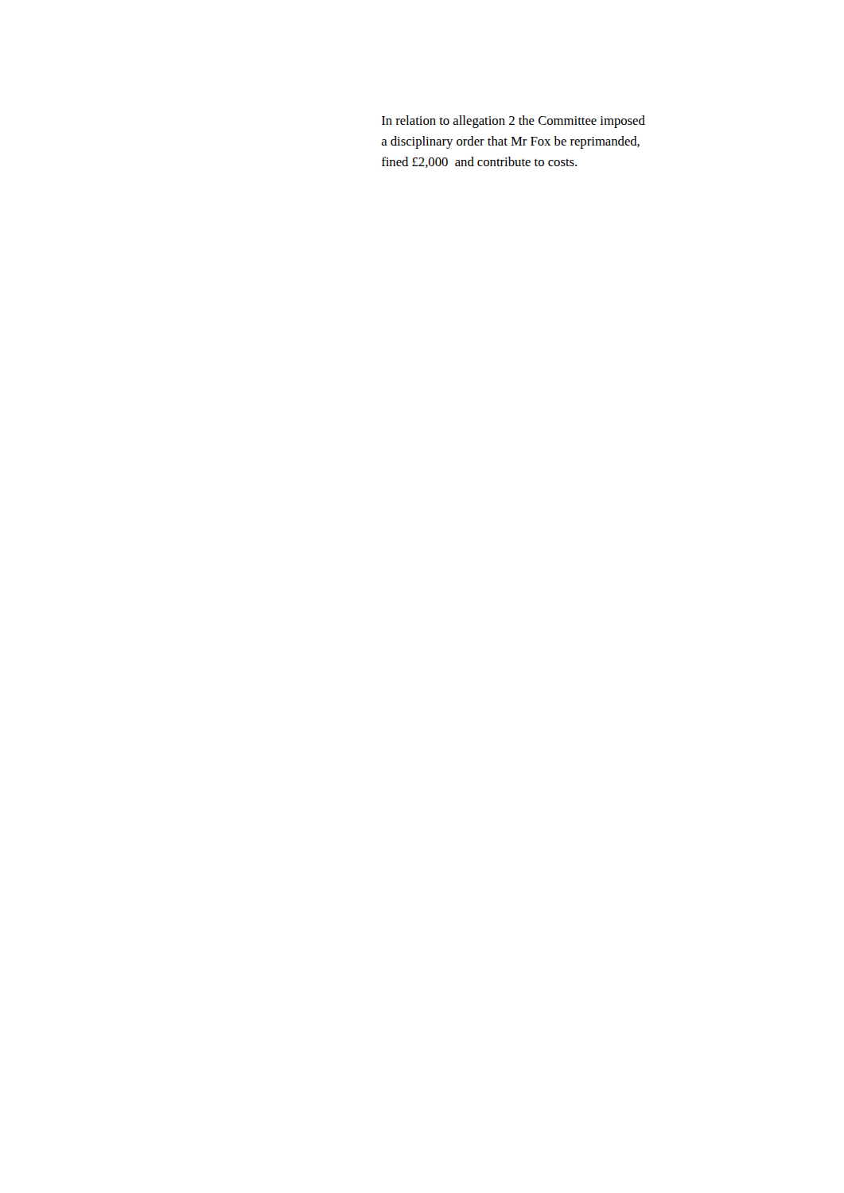In relation to allegation 2 the Committee imposed a disciplinary order that Mr Fox be reprimanded, fined £2,000 and contribute to costs.